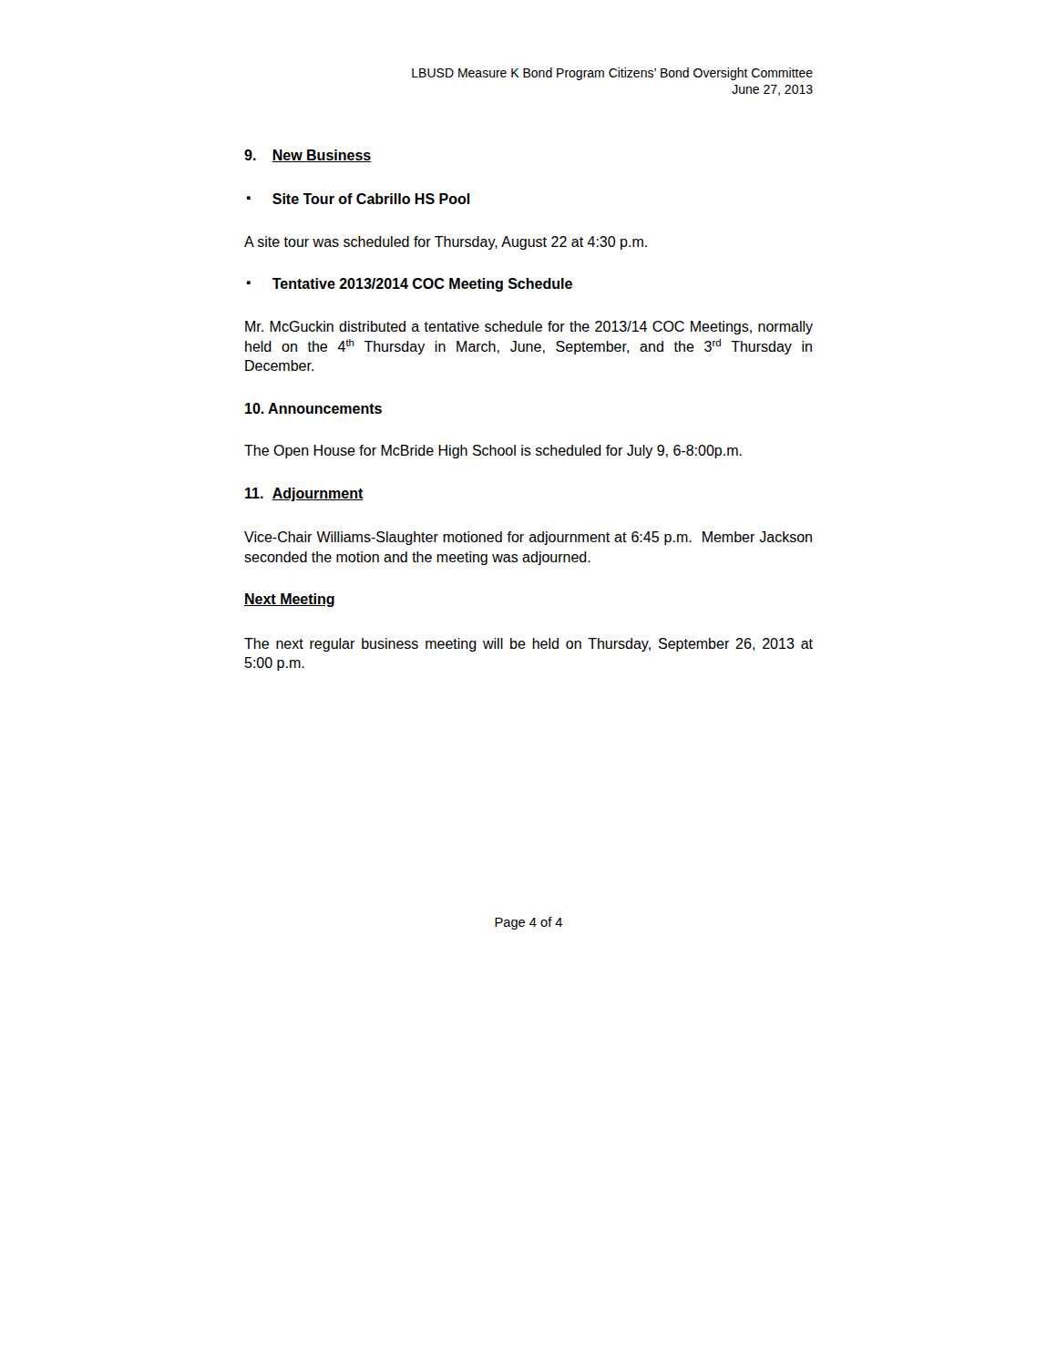LBUSD Measure K Bond Program Citizens’ Bond Oversight Committee
June 27, 2013
9. New Business
Site Tour of Cabrillo HS Pool
A site tour was scheduled for Thursday, August 22 at 4:30 p.m.
Tentative 2013/2014 COC Meeting Schedule
Mr. McGuckin distributed a tentative schedule for the 2013/14 COC Meetings, normally held on the 4th Thursday in March, June, September, and the 3rd Thursday in December.
10. Announcements
The Open House for McBride High School is scheduled for July 9, 6-8:00p.m.
11. Adjournment
Vice-Chair Williams-Slaughter motioned for adjournment at 6:45 p.m. Member Jackson seconded the motion and the meeting was adjourned.
Next Meeting
The next regular business meeting will be held on Thursday, September 26, 2013 at 5:00 p.m.
Page 4 of 4